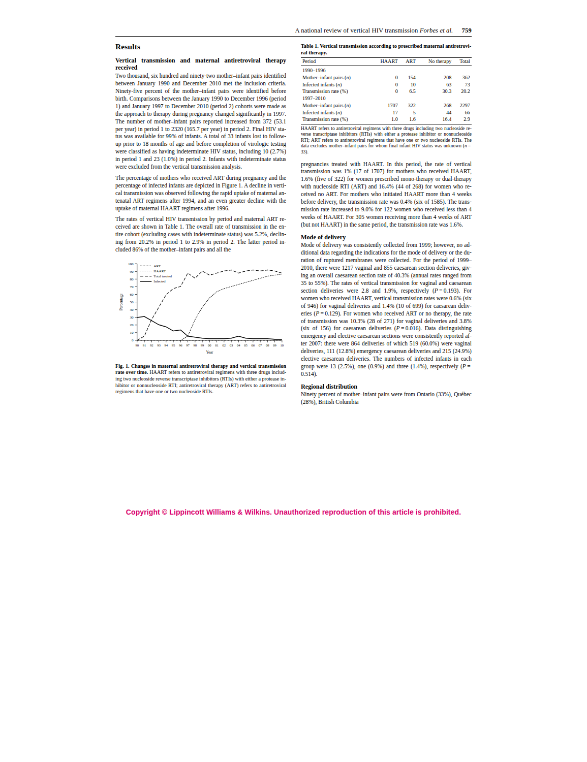A national review of vertical HIV transmission Forbes et al. 759
Results
Vertical transmission and maternal antiretroviral therapy received
Two thousand, six hundred and ninety-two mother–infant pairs identified between January 1990 and December 2010 met the inclusion criteria. Ninety-five percent of the mother–infant pairs were identified before birth. Comparisons between the January 1990 to December 1996 (period 1) and January 1997 to December 2010 (period 2) cohorts were made as the approach to therapy during pregnancy changed significantly in 1997. The number of mother–infant pairs reported increased from 372 (53.1 per year) in period 1 to 2320 (165.7 per year) in period 2. Final HIV status was available for 99% of infants. A total of 33 infants lost to follow-up prior to 18 months of age and before completion of virologic testing were classified as having indeterminate HIV status, including 10 (2.7%) in period 1 and 23 (1.0%) in period 2. Infants with indeterminate status were excluded from the vertical transmission analysis.
The percentage of mothers who received ART during pregnancy and the percentage of infected infants are depicted in Figure 1. A decline in vertical transmission was observed following the rapid uptake of maternal antenatal ART regimens after 1994, and an even greater decline with the uptake of maternal HAART regimens after 1996.
The rates of vertical HIV transmission by period and maternal ART received are shown in Table 1. The overall rate of transmission in the entire cohort (excluding cases with indeterminate status) was 5.2%, declining from 20.2% in period 1 to 2.9% in period 2. The latter period included 86% of the mother–infant pairs and all the
0 10 20 30 40 50 60 70 80 90 100 Percentage 90 91 92 93 94 95 96 97 98 99 00 01 02 03 04 05 06 07 08 09 10 Year ART HAART Total treated Infected
Fig. 1. Changes in maternal antiretroviral therapy and vertical transmission rate over time. HAART refers to antiretroviral regimens with three drugs including two nucleoside reverse transcriptase inhibitors (RTIs) with either a protease inhibitor or nonnucleoside RTI; antiretroviral therapy (ART) refers to antiretroviral regimens that have one or two nucleoside RTIs.
Table 1. Vertical transmission according to prescribed maternal antiretroviral therapy.
| Period | HAART | ART | No therapy | Total |
| --- | --- | --- | --- | --- |
| 1990–1996 |
| Mother–infant pairs ( n ) | 0 | 154 | 208 | 362 |
| Infected infants ( n ) | 0 | 10 | 63 | 73 |
| Transmission rate (%) | 0 | 6.5 | 30.3 | 20.2 |
| 1997–2010 |
| Mother–infant pairs ( n ) | 1707 | 322 | 268 | 2297 |
| Infected infants ( n ) | 17 | 5 | 44 | 66 |
| Transmission rate (%) | 1.0 | 1.6 | 16.4 | 2.9 |
HAART refers to antiretroviral regimens with three drugs including two nucleoside reverse transcriptase inhibitors (RTIs) with either a protease inhibitor or nonnucleoside RTI; ART refers to antiretroviral regimens that have one or two nucleoside RTIs. The data excludes mother–infant pairs for whom final infant HIV status was unknown (n = 33).
pregnancies treated with HAART. In this period, the rate of vertical transmission was 1% (17 of 1707) for mothers who received HAART, 1.6% (five of 322) for women prescribed mono-therapy or dual-therapy with nucleoside RTI (ART) and 16.4% (44 of 268) for women who received no ART. For mothers who initiated HAART more than 4 weeks before delivery, the transmission rate was 0.4% (six of 1585). The transmission rate increased to 9.0% for 122 women who received less than 4 weeks of HAART. For 305 women receiving more than 4 weeks of ART (but not HAART) in the same period, the transmission rate was 1.6%.
Mode of delivery
Mode of delivery was consistently collected from 1999; however, no additional data regarding the indications for the mode of delivery or the duration of ruptured membranes were collected. For the period of 1999–2010, there were 1217 vaginal and 855 caesarean section deliveries, giving an overall caesarean section rate of 40.3% (annual rates ranged from 35 to 55%). The rates of vertical transmission for vaginal and caesarean section deliveries were 2.8 and 1.9%, respectively (P = 0.193). For women who received HAART, vertical transmission rates were 0.6% (six of 946) for vaginal deliveries and 1.4% (10 of 699) for caesarean deliveries (P = 0.129). For women who received ART or no therapy, the rate of transmission was 10.3% (28 of 271) for vaginal deliveries and 3.8% (six of 156) for caesarean deliveries (P = 0.016). Data distinguishing emergency and elective caesarean sections were consistently reported after 2007: there were 864 deliveries of which 519 (60.0%) were vaginal deliveries, 111 (12.8%) emergency caesarean deliveries and 215 (24.9%) elective caesarean deliveries. The numbers of infected infants in each group were 13 (2.5%), one (0.9%) and three (1.4%), respectively (P = 0.514).
Regional distribution
Ninety percent of mother–infant pairs were from Ontario (33%), Québec (28%), British Columbia
Copyright © Lippincott Williams & Wilkins. Unauthorized reproduction of this article is prohibited.